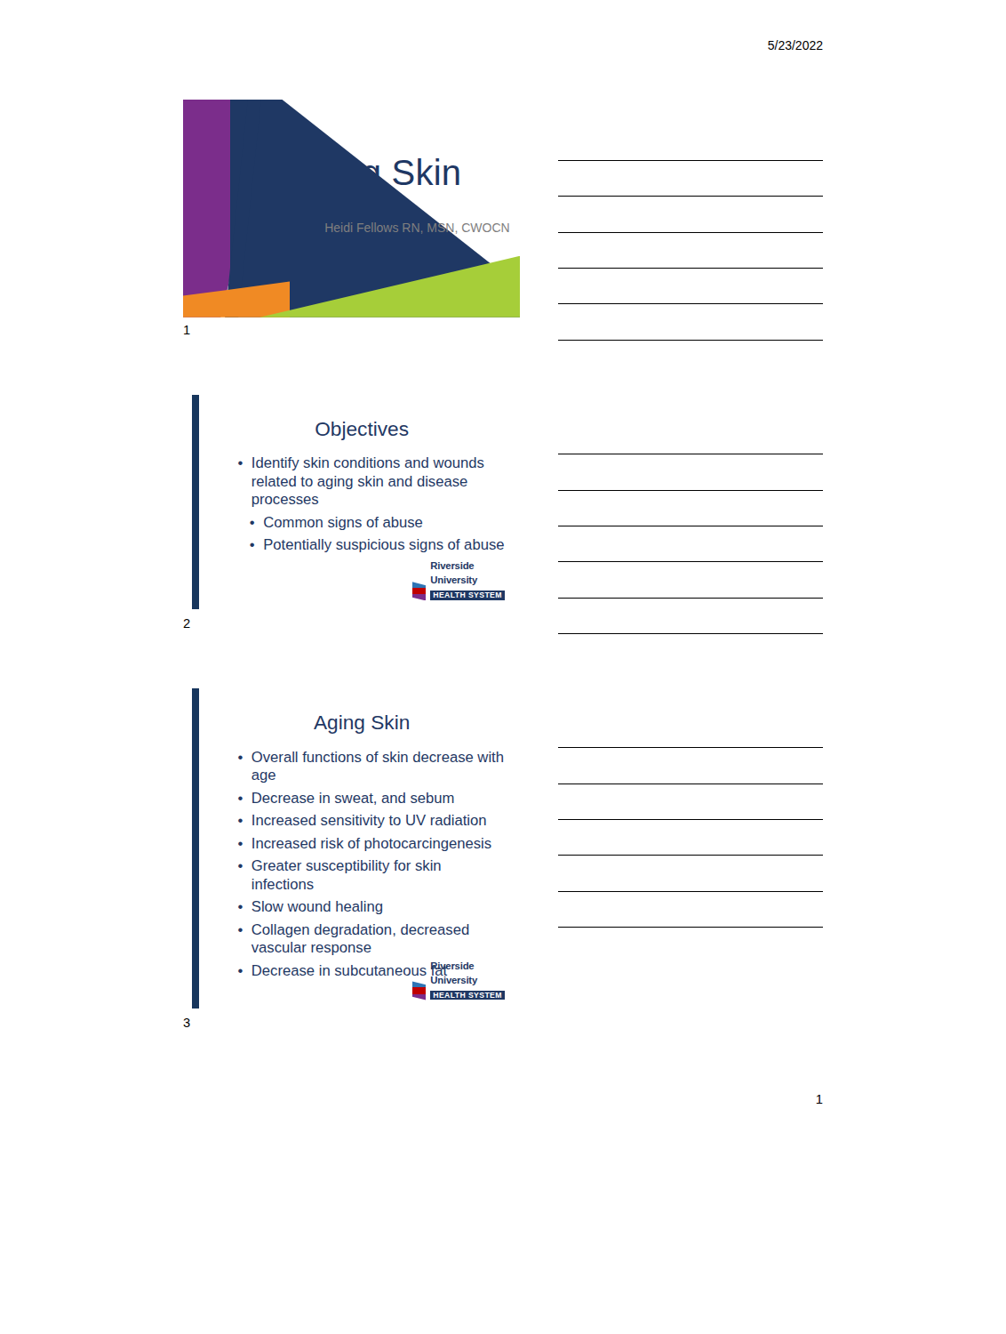5/23/2022
Aging Skin
Heidi Fellows RN, MSN, CWOCN
1
Objectives
Identify skin conditions and wounds related to aging skin and disease processes
Common signs of abuse
Potentially suspicious signs of abuse
Riverside
University
HEALTH SYSTEM
2
Aging Skin
Overall functions of skin decrease with age
Decrease in sweat, and sebum
Increased sensitivity to UV radiation
Increased risk of photocarcingenesis
Greater susceptibility for skin infections
Slow wound healing
Collagen degradation, decreased vascular response
Decrease in subcutaneous fat
Riverside
University
HEALTH SYSTEM
3
1